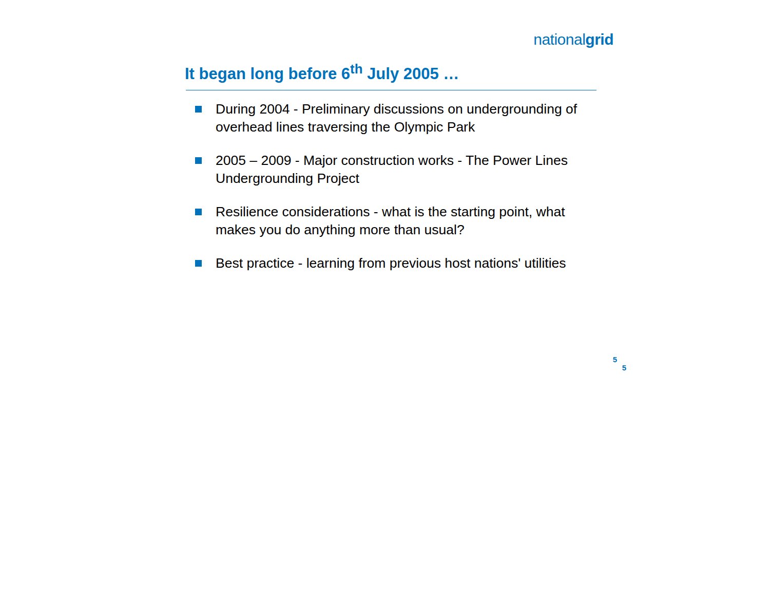nationalgrid
It began long before 6th July 2005 …
During 2004 - Preliminary discussions on undergrounding of overhead lines traversing the Olympic Park
2005 – 2009 - Major construction works - The Power Lines Undergrounding Project
Resilience considerations - what is the starting point, what makes you do anything more than usual?
Best practice - learning from previous host nations' utilities
5
5